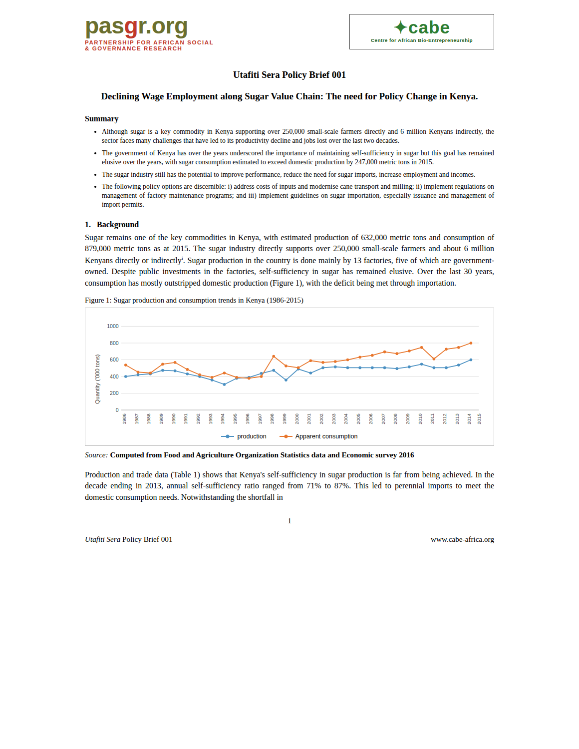pasgr.org
Partnership for African Social & Governance Research
✦cabe
Centre for African Bio-Entrepreneurship
Utafiti Sera Policy Brief 001
Declining Wage Employment along Sugar Value Chain: The need for Policy Change in Kenya.
Summary
Although sugar is a key commodity in Kenya supporting over 250,000 small-scale farmers directly and 6 million Kenyans indirectly, the sector faces many challenges that have led to its productivity decline and jobs lost over the last two decades.
The government of Kenya has over the years underscored the importance of maintaining self-sufficiency in sugar but this goal has remained elusive over the years, with sugar consumption estimated to exceed domestic production by 247,000 metric tons in 2015.
The sugar industry still has the potential to improve performance, reduce the need for sugar imports, increase employment and incomes.
The following policy options are discernible: i) address costs of inputs and modernise cane transport and milling; ii) implement regulations on management of factory maintenance programs; and iii) implement guidelines on sugar importation, especially issuance and management of import permits.
1. Background
Sugar remains one of the key commodities in Kenya, with estimated production of 632,000 metric tons and consumption of 879,000 metric tons as at 2015. The sugar industry directly supports over 250,000 small-scale farmers and about 6 million Kenyans directly or indirectlyi. Sugar production in the country is done mainly by 13 factories, five of which are government-owned. Despite public investments in the factories, self-sufficiency in sugar has remained elusive. Over the last 30 years, consumption has mostly outstripped domestic production (Figure 1), with the deficit being met through importation.
Figure 1: Sugar production and consumption trends in Kenya (1986-2015)
Quantity ('000 tons) 1000 800 600 400 200 0 1986 1987 1988 1989 1990 1991 1992 1993 1994 1995 1996 1997 1998 1999 2000 2001 2002 2003 2004 2005 2006 2007 2008 2009 2010 2011 2012 2013 2014 2015
production
Apparent consumption
Source: Computed from Food and Agriculture Organization Statistics data and Economic survey 2016
Production and trade data (Table 1) shows that Kenya's self-sufficiency in sugar production is far from being achieved. In the decade ending in 2013, annual self-sufficiency ratio ranged from 71% to 87%. This led to perennial imports to meet the domestic consumption needs. Notwithstanding the shortfall in
1
Utafiti Sera Policy Brief 001
www.cabe-africa.org